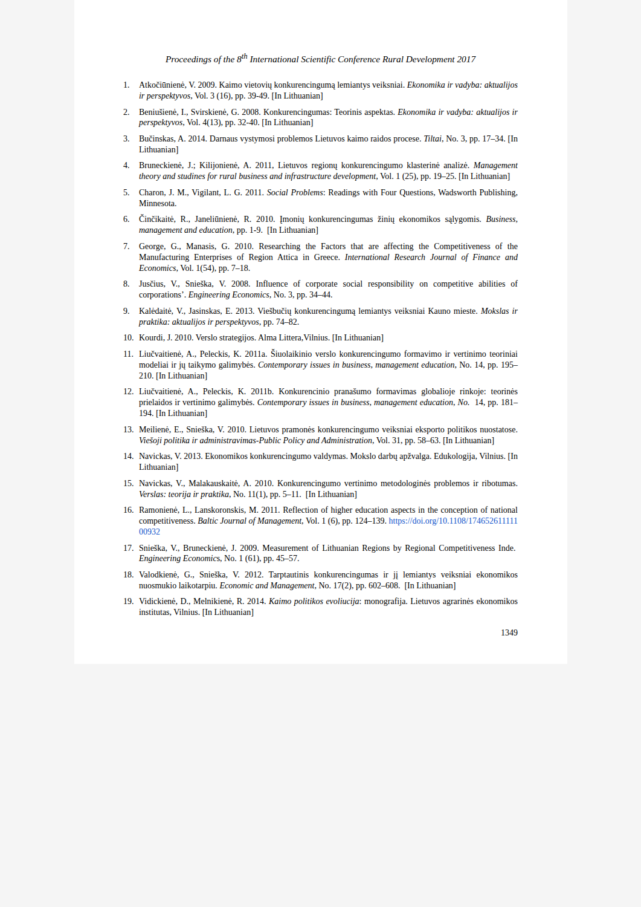Proceedings of the 8th International Scientific Conference Rural Development 2017
Atkočiūnienė, V. 2009. Kaimo vietovių konkurencingumą lemiantys veiksniai. Ekonomika ir vadyba: aktualijos ir perspektyvos, Vol. 3 (16), pp. 39-49. [In Lithuanian]
Beniušienė, I., Svirskienė, G. 2008. Konkurencingumas: Teorinis aspektas. Ekonomika ir vadyba: aktualijos ir perspektyvos, Vol. 4(13), pp. 32-40. [In Lithuanian]
Bučinskas, A. 2014. Darnaus vystymosi problemos Lietuvos kaimo raidos procese. Tiltai, No. 3, pp. 17–34. [In Lithuanian]
Bruneckienė, J.; Kilijonienė, A. 2011, Lietuvos regionų konkurencingumo klasterinė analizė. Management theory and studines for rural business and infrastructure development, Vol. 1 (25), pp. 19–25. [In Lithuanian]
Charon, J. M., Vigilant, L. G. 2011. Social Problems: Readings with Four Questions, Wadsworth Publishing, Minnesota.
Činčikaitė, R., Janeliūnienė, R. 2010. Įmonių konkurencingumas žinių ekonomikos sąlygomis. Business, management and education, pp. 1-9. [In Lithuanian]
George, G., Manasis, G. 2010. Researching the Factors that are affecting the Competitiveness of the Manufacturing Enterprises of Region Attica in Greece. International Research Journal of Finance and Economics, Vol. 1(54), pp. 7–18.
Jusčius, V., Snieška, V. 2008. Influence of corporate social responsibility on competitive abilities of corporations’. Engineering Economics, No. 3, pp. 34–44.
Kalėdaitė, V., Jasinskas, E. 2013. Viešbučių konkurencingumą lemiantys veiksniai Kauno mieste. Mokslas ir praktika: aktualijos ir perspektyvos, pp. 74–82.
Kourdi, J. 2010. Verslo strategijos. Alma Littera,Vilnius. [In Lithuanian]
Liučvaitienė, A., Peleckis, K. 2011a. Šiuolaikinio verslo konkurencingumo formavimo ir vertinimo teoriniai modeliai ir jų taikymo galimybės. Contemporary issues in business, management education, No. 14, pp. 195–210. [In Lithuanian]
Liučvaitienė, A., Peleckis, K. 2011b. Konkurencinio pranašumo formavimas globalioje rinkoje: teorinės prielaidos ir vertinimo galimybės. Contemporary issues in business, management education, No. 14, pp. 181–194. [In Lithuanian]
Meilienė, E., Snieška, V. 2010. Lietuvos pramonės konkurencingumo veiksniai eksporto politikos nuostatose. Viešoji politika ir administravimas-Public Policy and Administration, Vol. 31, pp. 58–63. [In Lithuanian]
Navickas, V. 2013. Ekonomikos konkurencingumo valdymas. Mokslo darbų apžvalga. Edukologija, Vilnius. [In Lithuanian]
Navickas, V., Malakauskaitė, A. 2010. Konkurencingumo vertinimo metodologinės problemos ir ribotumas. Verslas: teorija ir praktika, No. 11(1), pp. 5–11. [In Lithuanian]
Ramonienė, L., Lanskoronskis, M. 2011. Reflection of higher education aspects in the conception of national competitiveness. Baltic Journal of Management, Vol. 1 (6), pp. 124–139. https://doi.org/10.1108/17465261111100932
Snieška, V., Bruneckienė, J. 2009. Measurement of Lithuanian Regions by Regional Competitiveness Inde. Engineering Economics, No. 1 (61), pp. 45–57.
Valodkienė, G., Snieška, V. 2012. Tarptautinis konkurencingumas ir jį lemiantys veiksniai ekonomikos nuosmukio laikotarpiu. Economic and Management, No. 17(2), pp. 602–608. [In Lithuanian]
Vidickienė, D., Melnikienė, R. 2014. Kaimo politikos evoliucija: monografija. Lietuvos agrarinės ekonomikos institutas, Vilnius. [In Lithuanian]
1349